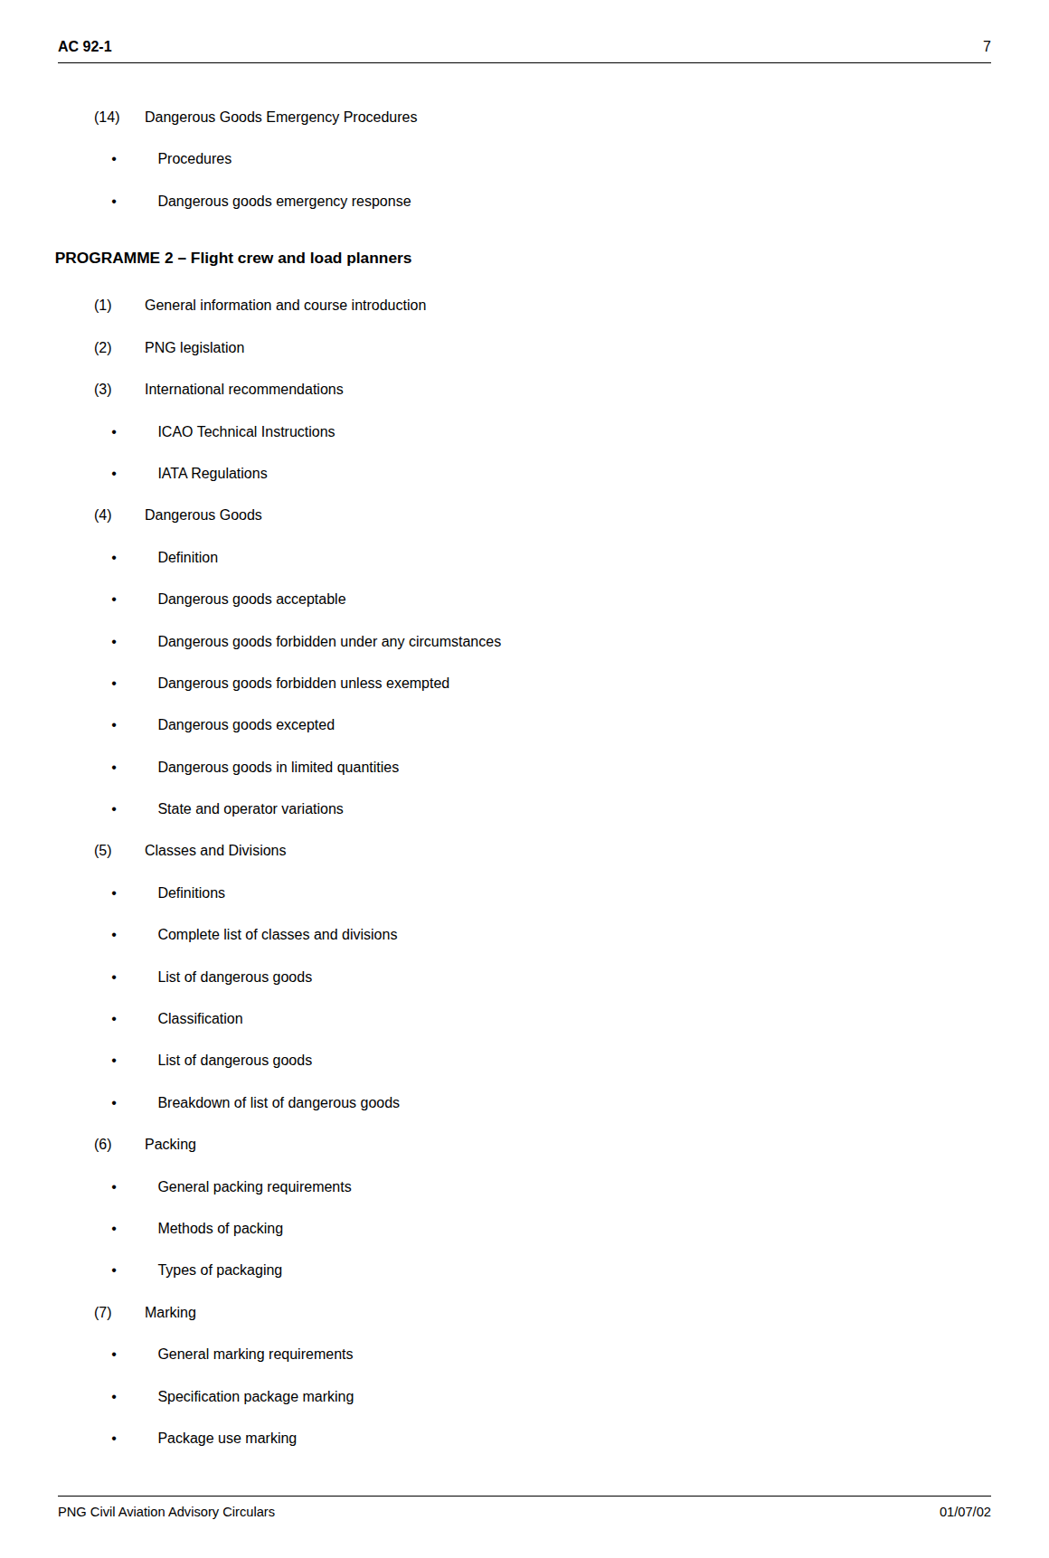AC 92-1 7
(14) Dangerous Goods Emergency Procedures
•Procedures
•Dangerous goods emergency response
PROGRAMME 2 – Flight crew and load planners
(1) General information and course introduction
(2) PNG legislation
(3) International recommendations
•ICAO Technical Instructions
•IATA Regulations
(4) Dangerous Goods
•Definition
•Dangerous goods acceptable
•Dangerous goods forbidden under any circumstances
•Dangerous goods forbidden unless exempted
•Dangerous goods excepted
•Dangerous goods in limited quantities
•State and operator variations
(5) Classes and Divisions
•Definitions
•Complete list of classes and divisions
•List of dangerous goods
•Classification
•List of dangerous goods
•Breakdown of list of dangerous goods
(6) Packing
•General packing requirements
•Methods of packing
•Types of packaging
(7) Marking
•General marking requirements
•Specification package marking
•Package use marking
PNG Civil Aviation Advisory Circulars 01/07/02